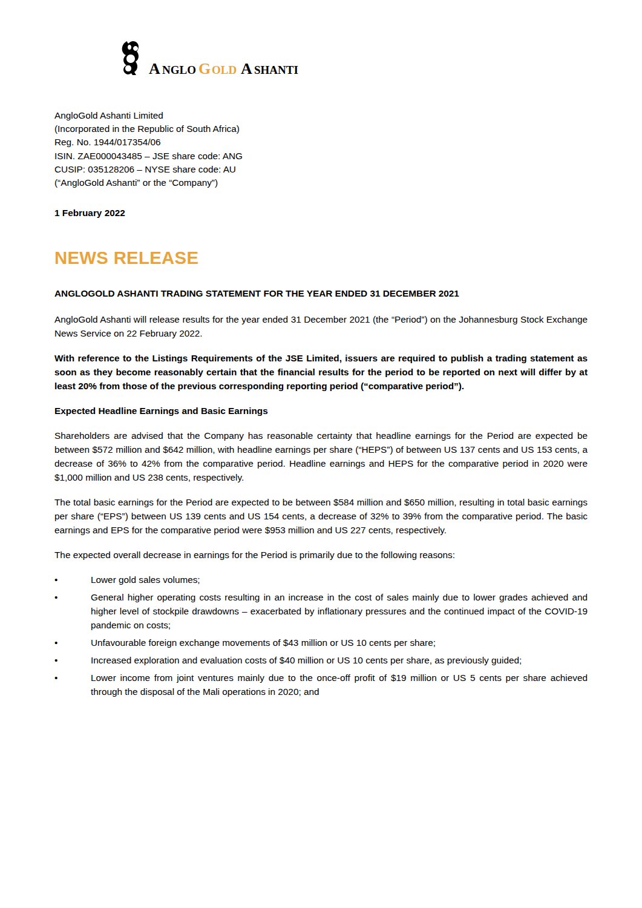A NGLO G OLD A SHANTI
AngloGold Ashanti Limited
(Incorporated in the Republic of South Africa)
Reg. No. 1944/017354/06
ISIN. ZAE000043485 – JSE share code: ANG
CUSIP: 035128206 – NYSE share code: AU
(“AngloGold Ashanti” or the “Company”)
1 February 2022
NEWS RELEASE
ANGLOGOLD ASHANTI TRADING STATEMENT FOR THE YEAR ENDED 31 DECEMBER 2021
AngloGold Ashanti will release results for the year ended 31 December 2021 (the “Period”) on the Johannesburg Stock Exchange News Service on 22 February 2022.
With reference to the Listings Requirements of the JSE Limited, issuers are required to publish a trading statement as soon as they become reasonably certain that the financial results for the period to be reported on next will differ by at least 20% from those of the previous corresponding reporting period (“comparative period”).
Expected Headline Earnings and Basic Earnings
Shareholders are advised that the Company has reasonable certainty that headline earnings for the Period are expected be between $572 million and $642 million, with headline earnings per share (“HEPS”) of between US 137 cents and US 153 cents, a decrease of 36% to 42% from the comparative period. Headline earnings and HEPS for the comparative period in 2020 were $1,000 million and US 238 cents, respectively.
The total basic earnings for the Period are expected to be between $584 million and $650 million, resulting in total basic earnings per share (“EPS”) between US 139 cents and US 154 cents, a decrease of 32% to 39% from the comparative period. The basic earnings and EPS for the comparative period were $953 million and US 227 cents, respectively.
The expected overall decrease in earnings for the Period is primarily due to the following reasons:
Lower gold sales volumes;
General higher operating costs resulting in an increase in the cost of sales mainly due to lower grades achieved and higher level of stockpile drawdowns – exacerbated by inflationary pressures and the continued impact of the COVID-19 pandemic on costs;
Unfavourable foreign exchange movements of $43 million or US 10 cents per share;
Increased exploration and evaluation costs of $40 million or US 10 cents per share, as previously guided;
Lower income from joint ventures mainly due to the once-off profit of $19 million or US 5 cents per share achieved through the disposal of the Mali operations in 2020; and